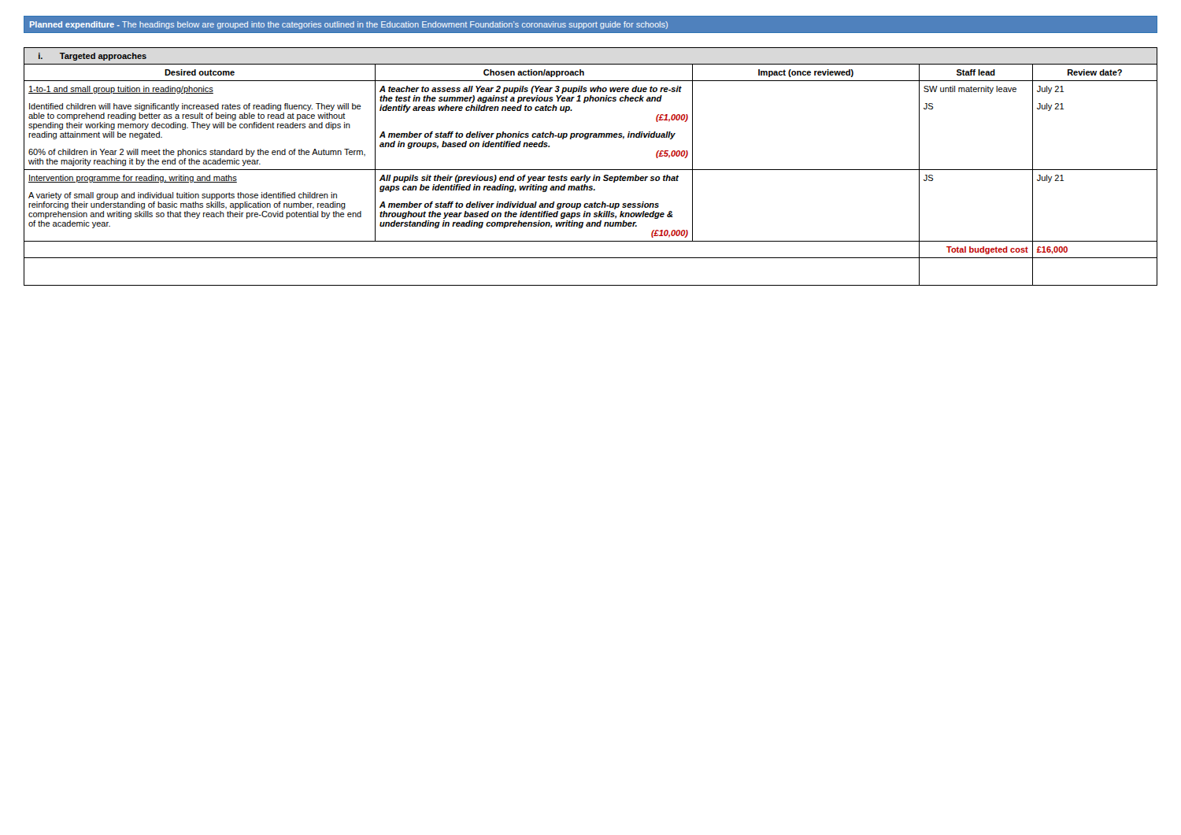Planned expenditure - The headings below are grouped into the categories outlined in the Education Endowment Foundation’s coronavirus support guide for schools)
| i. Targeted approaches |
| Desired outcome | Chosen action/approach | Impact (once reviewed) | Staff lead | Review date? |
| 1-to-1 and small group tuition in reading/phonics Identified children will have significantly increased rates of reading fluency. They will be able to comprehend reading better as a result of being able to read at pace without spending their working memory decoding. They will be confident readers and dips in reading attainment will be negated. 60% of children in Year 2 will meet the phonics standard by the end of the Autumn Term, with the majority reaching it by the end of the academic year. | A teacher to assess all Year 2 pupils (Year 3 pupils who were due to re-sit the test in the summer) against a previous Year 1 phonics check and identify areas where children need to catch up. (£1,000) A member of staff to deliver phonics catch-up programmes, individually and in groups, based on identified needs. (£5,000) | | SW until maternity leave JS | July 21 July 21 |
| Intervention programme for reading, writing and maths A variety of small group and individual tuition supports those identified children in reinforcing their understanding of basic maths skills, application of number, reading comprehension and writing skills so that they reach their pre-Covid potential by the end of the academic year. | All pupils sit their (previous) end of year tests early in September so that gaps can be identified in reading, writing and maths. A member of staff to deliver individual and group catch-up sessions throughout the year based on the identified gaps in skills, knowledge & understanding in reading comprehension, writing and number. (£10,000) | | JS | July 21 |
| | Total budgeted cost | £16,000 |